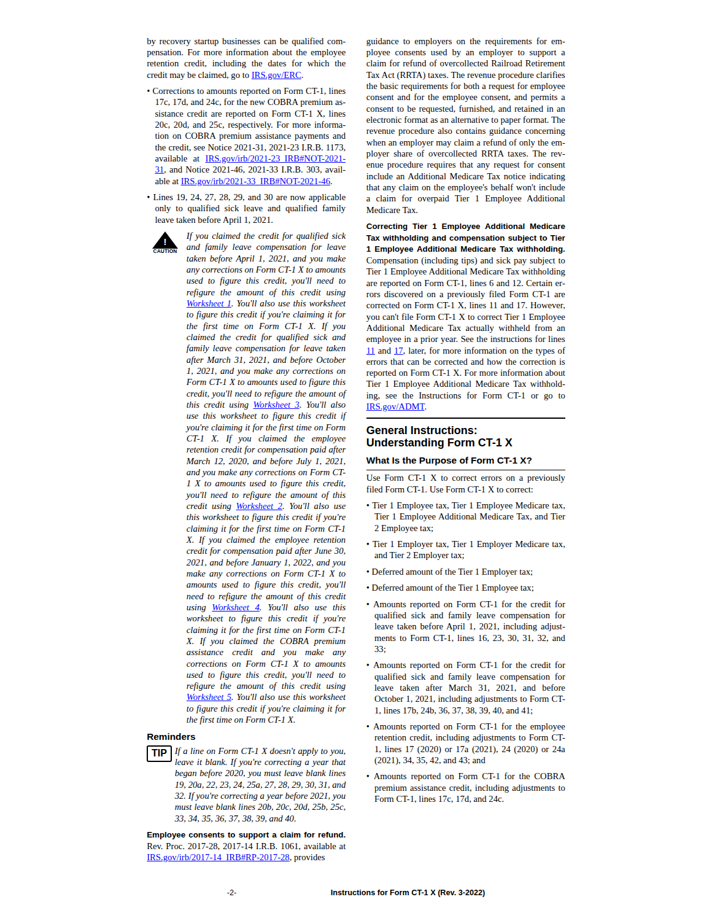by recovery startup businesses can be qualified compensation. For more information about the employee retention credit, including the dates for which the credit may be claimed, go to IRS.gov/ERC.
Corrections to amounts reported on Form CT-1, lines 17c, 17d, and 24c, for the new COBRA premium assistance credit are reported on Form CT-1 X, lines 20c, 20d, and 25c, respectively. For more information on COBRA premium assistance payments and the credit, see Notice 2021-31, 2021-23 I.R.B. 1173, available at IRS.gov/irb/2021-23_IRB#NOT-2021-31, and Notice 2021-46, 2021-33 I.R.B. 303, available at IRS.gov/irb/2021-33_IRB#NOT-2021-46.
Lines 19, 24, 27, 28, 29, and 30 are now applicable only to qualified sick leave and qualified family leave taken before April 1, 2021.
! CAUTION
If you claimed the credit for qualified sick and family leave compensation for leave taken before April 1, 2021, and you make any corrections on Form CT-1 X to amounts used to figure this credit, you'll need to refigure the amount of this credit using Worksheet 1. You'll also use this worksheet to figure this credit if you're claiming it for the first time on Form CT-1 X. If you claimed the credit for qualified sick and family leave compensation for leave taken after March 31, 2021, and before October 1, 2021, and you make any corrections on Form CT-1 X to amounts used to figure this credit, you'll need to refigure the amount of this credit using Worksheet 3. You'll also use this worksheet to figure this credit if you're claiming it for the first time on Form CT-1 X. If you claimed the employee retention credit for compensation paid after March 12, 2020, and before July 1, 2021, and you make any corrections on Form CT-1 X to amounts used to figure this credit, you'll need to refigure the amount of this credit using Worksheet 2. You'll also use this worksheet to figure this credit if you're claiming it for the first time on Form CT-1 X. If you claimed the employee retention credit for compensation paid after June 30, 2021, and before January 1, 2022, and you make any corrections on Form CT-1 X to amounts used to figure this credit, you'll need to refigure the amount of this credit using Worksheet 4. You'll also use this worksheet to figure this credit if you're claiming it for the first time on Form CT-1 X. If you claimed the COBRA premium assistance credit and you make any corrections on Form CT-1 X to amounts used to figure this credit, you'll need to refigure the amount of this credit using Worksheet 5. You'll also use this worksheet to figure this credit if you're claiming it for the first time on Form CT-1 X.
Reminders
TIP
If a line on Form CT-1 X doesn't apply to you, leave it blank. If you're correcting a year that began before 2020, you must leave blank lines 19, 20a, 22, 23, 24, 25a, 27, 28, 29, 30, 31, and 32. If you're correcting a year before 2021, you must leave blank lines 20b, 20c, 20d, 25b, 25c, 33, 34, 35, 36, 37, 38, 39, and 40.
Employee consents to support a claim for refund. Rev. Proc. 2017-28, 2017-14 I.R.B. 1061, available at IRS.gov/irb/2017-14_IRB#RP-2017-28, provides
guidance to employers on the requirements for employee consents used by an employer to support a claim for refund of overcollected Railroad Retirement Tax Act (RRTA) taxes. The revenue procedure clarifies the basic requirements for both a request for employee consent and for the employee consent, and permits a consent to be requested, furnished, and retained in an electronic format as an alternative to paper format. The revenue procedure also contains guidance concerning when an employer may claim a refund of only the employer share of overcollected RRTA taxes. The revenue procedure requires that any request for consent include an Additional Medicare Tax notice indicating that any claim on the employee's behalf won't include a claim for overpaid Tier 1 Employee Additional Medicare Tax.
Correcting Tier 1 Employee Additional Medicare Tax withholding and compensation subject to Tier 1 Employee Additional Medicare Tax withholding. Compensation (including tips) and sick pay subject to Tier 1 Employee Additional Medicare Tax withholding are reported on Form CT-1, lines 6 and 12. Certain errors discovered on a previously filed Form CT-1 are corrected on Form CT-1 X, lines 11 and 17. However, you can't file Form CT-1 X to correct Tier 1 Employee Additional Medicare Tax actually withheld from an employee in a prior year. See the instructions for lines 11 and 17, later, for more information on the types of errors that can be corrected and how the correction is reported on Form CT-1 X. For more information about Tier 1 Employee Additional Medicare Tax withholding, see the Instructions for Form CT-1 or go to IRS.gov/ADMT.
General Instructions:
Understanding Form CT-1 X
What Is the Purpose of Form CT-1 X?
Use Form CT-1 X to correct errors on a previously filed Form CT-1. Use Form CT-1 X to correct:
Tier 1 Employee tax, Tier 1 Employee Medicare tax, Tier 1 Employee Additional Medicare Tax, and Tier 2 Employee tax;
Tier 1 Employer tax, Tier 1 Employer Medicare tax, and Tier 2 Employer tax;
Deferred amount of the Tier 1 Employer tax;
Deferred amount of the Tier 1 Employee tax;
Amounts reported on Form CT-1 for the credit for qualified sick and family leave compensation for leave taken before April 1, 2021, including adjustments to Form CT-1, lines 16, 23, 30, 31, 32, and 33;
Amounts reported on Form CT-1 for the credit for qualified sick and family leave compensation for leave taken after March 31, 2021, and before October 1, 2021, including adjustments to Form CT-1, lines 17b, 24b, 36, 37, 38, 39, 40, and 41;
Amounts reported on Form CT-1 for the employee retention credit, including adjustments to Form CT-1, lines 17 (2020) or 17a (2021), 24 (2020) or 24a (2021), 34, 35, 42, and 43; and
Amounts reported on Form CT-1 for the COBRA premium assistance credit, including adjustments to Form CT-1, lines 17c, 17d, and 24c.
-2- Instructions for Form CT-1 X (Rev. 3-2022)